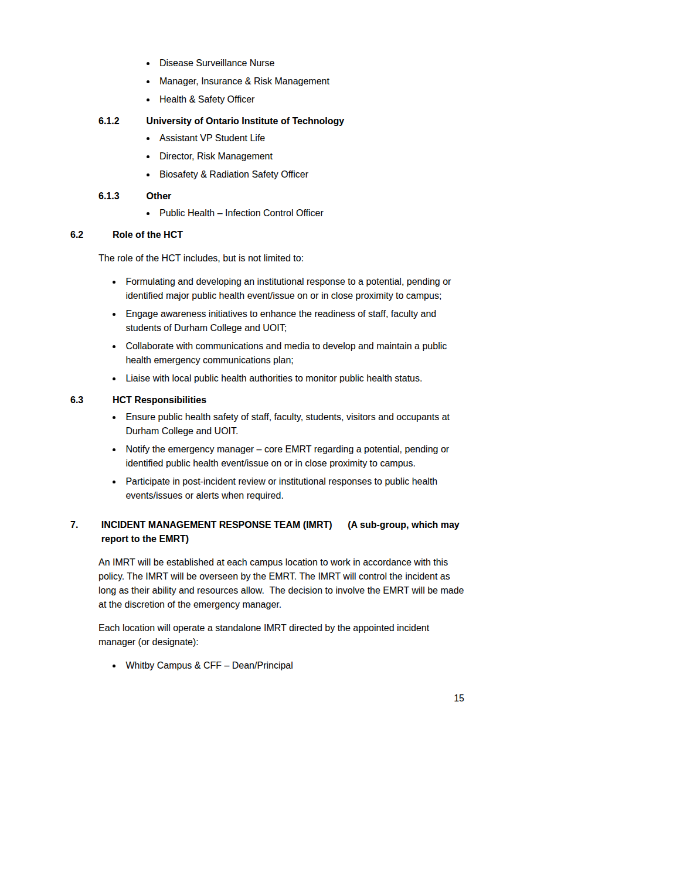Disease Surveillance Nurse
Manager, Insurance & Risk Management
Health & Safety Officer
6.1.2 University of Ontario Institute of Technology
Assistant VP Student Life
Director, Risk Management
Biosafety & Radiation Safety Officer
6.1.3 Other
Public Health – Infection Control Officer
6.2 Role of the HCT
The role of the HCT includes, but is not limited to:
Formulating and developing an institutional response to a potential, pending or identified major public health event/issue on or in close proximity to campus;
Engage awareness initiatives to enhance the readiness of staff, faculty and students of Durham College and UOIT;
Collaborate with communications and media to develop and maintain a public health emergency communications plan;
Liaise with local public health authorities to monitor public health status.
6.3 HCT Responsibilities
Ensure public health safety of staff, faculty, students, visitors and occupants at Durham College and UOIT.
Notify the emergency manager – core EMRT regarding a potential, pending or identified public health event/issue on or in close proximity to campus.
Participate in post-incident review or institutional responses to public health events/issues or alerts when required.
7. INCIDENT MANAGEMENT RESPONSE TEAM (IMRT) (A sub-group, which may report to the EMRT)
An IMRT will be established at each campus location to work in accordance with this policy. The IMRT will be overseen by the EMRT. The IMRT will control the incident as long as their ability and resources allow. The decision to involve the EMRT will be made at the discretion of the emergency manager.
Each location will operate a standalone IMRT directed by the appointed incident manager (or designate):
Whitby Campus & CFF – Dean/Principal
15